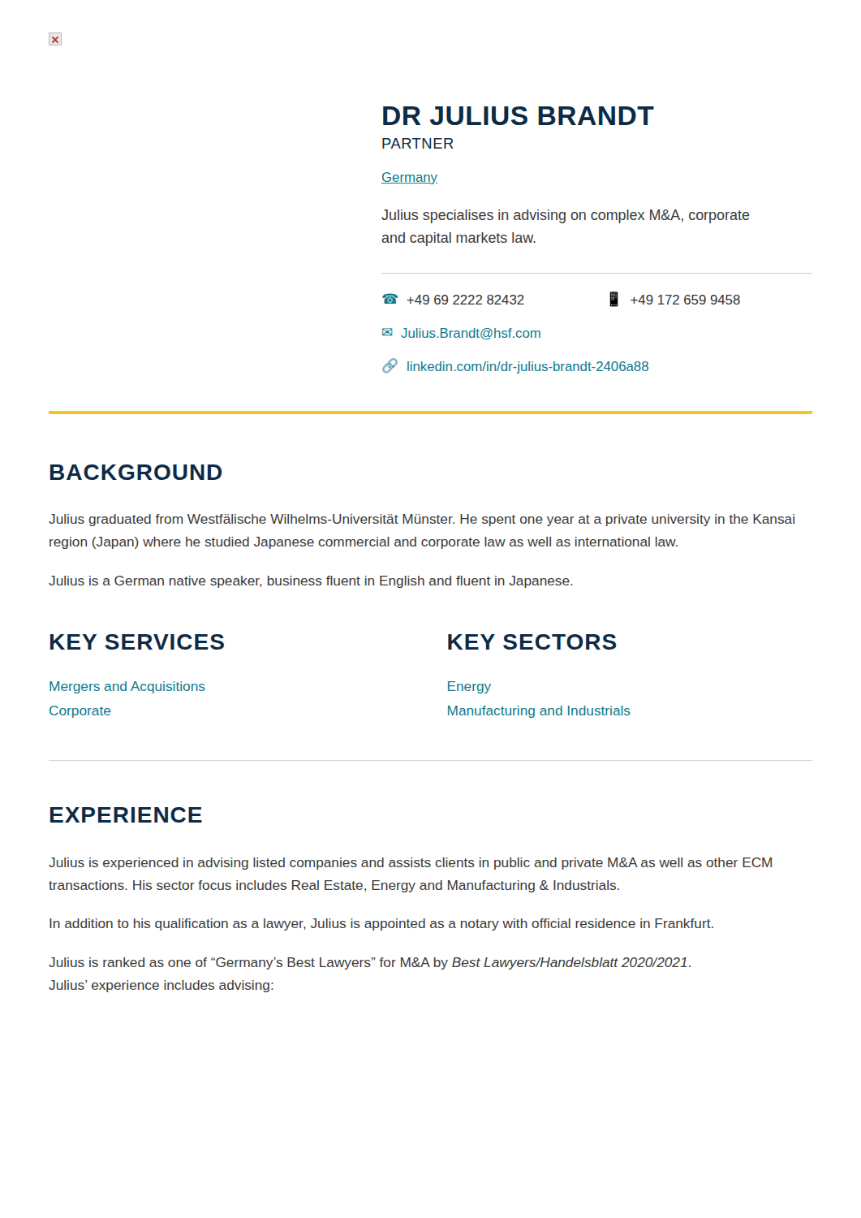DR JULIUS BRANDT
PARTNER
Germany
Julius specialises in advising on complex M&A, corporate and capital markets law.
☎ +49 69 2222 82432
📱 +49 172 659 9458
✉ Julius.Brandt@hsf.com
🔗 linkedin.com/in/dr-julius-brandt-2406a88
BACKGROUND
Julius graduated from Westfälische Wilhelms-Universität Münster. He spent one year at a private university in the Kansai region (Japan) where he studied Japanese commercial and corporate law as well as international law.
Julius is a German native speaker, business fluent in English and fluent in Japanese.
KEY SERVICES
Mergers and Acquisitions
Corporate
KEY SECTORS
Energy
Manufacturing and Industrials
EXPERIENCE
Julius is experienced in advising listed companies and assists clients in public and private M&A as well as other ECM transactions. His sector focus includes Real Estate, Energy and Manufacturing & Industrials.
In addition to his qualification as a lawyer, Julius is appointed as a notary with official residence in Frankfurt.
Julius is ranked as one of “Germany’s Best Lawyers” for M&A by Best Lawyers/Handelsblatt 2020/2021.
Julius’ experience includes advising: